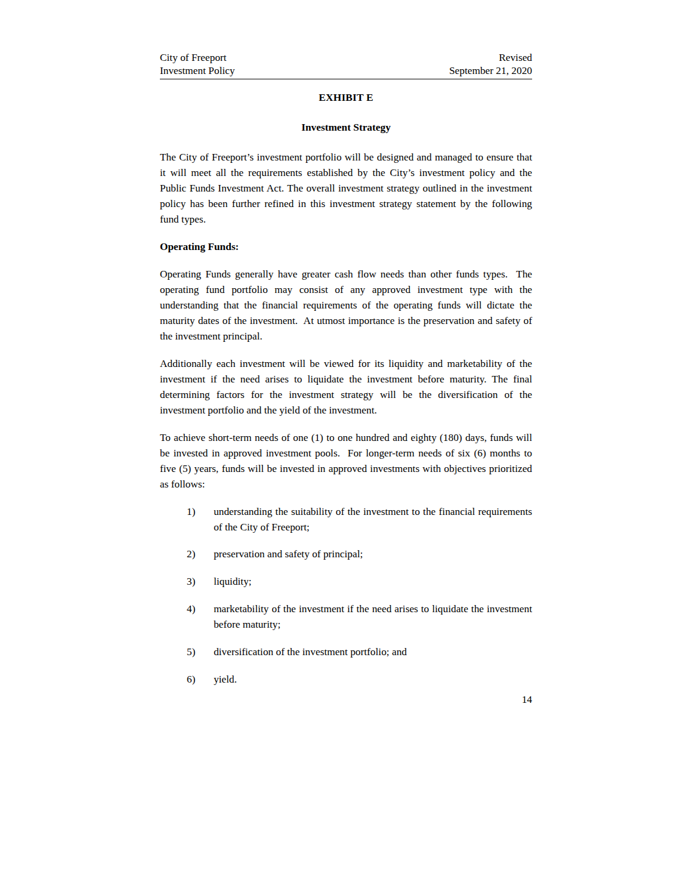| City of Freeport | Revised |
| Investment Policy | September 21, 2020 |
EXHIBIT E
Investment Strategy
The City of Freeport’s investment portfolio will be designed and managed to ensure that it will meet all the requirements established by the City’s investment policy and the Public Funds Investment Act. The overall investment strategy outlined in the investment policy has been further refined in this investment strategy statement by the following fund types.
Operating Funds:
Operating Funds generally have greater cash flow needs than other funds types. The operating fund portfolio may consist of any approved investment type with the understanding that the financial requirements of the operating funds will dictate the maturity dates of the investment. At utmost importance is the preservation and safety of the investment principal.
Additionally each investment will be viewed for its liquidity and marketability of the investment if the need arises to liquidate the investment before maturity. The final determining factors for the investment strategy will be the diversification of the investment portfolio and the yield of the investment.
To achieve short-term needs of one (1) to one hundred and eighty (180) days, funds will be invested in approved investment pools. For longer-term needs of six (6) months to five (5) years, funds will be invested in approved investments with objectives prioritized as follows:
understanding the suitability of the investment to the financial requirements of the City of Freeport;
preservation and safety of principal;
liquidity;
marketability of the investment if the need arises to liquidate the investment before maturity;
diversification of the investment portfolio; and
yield.
14